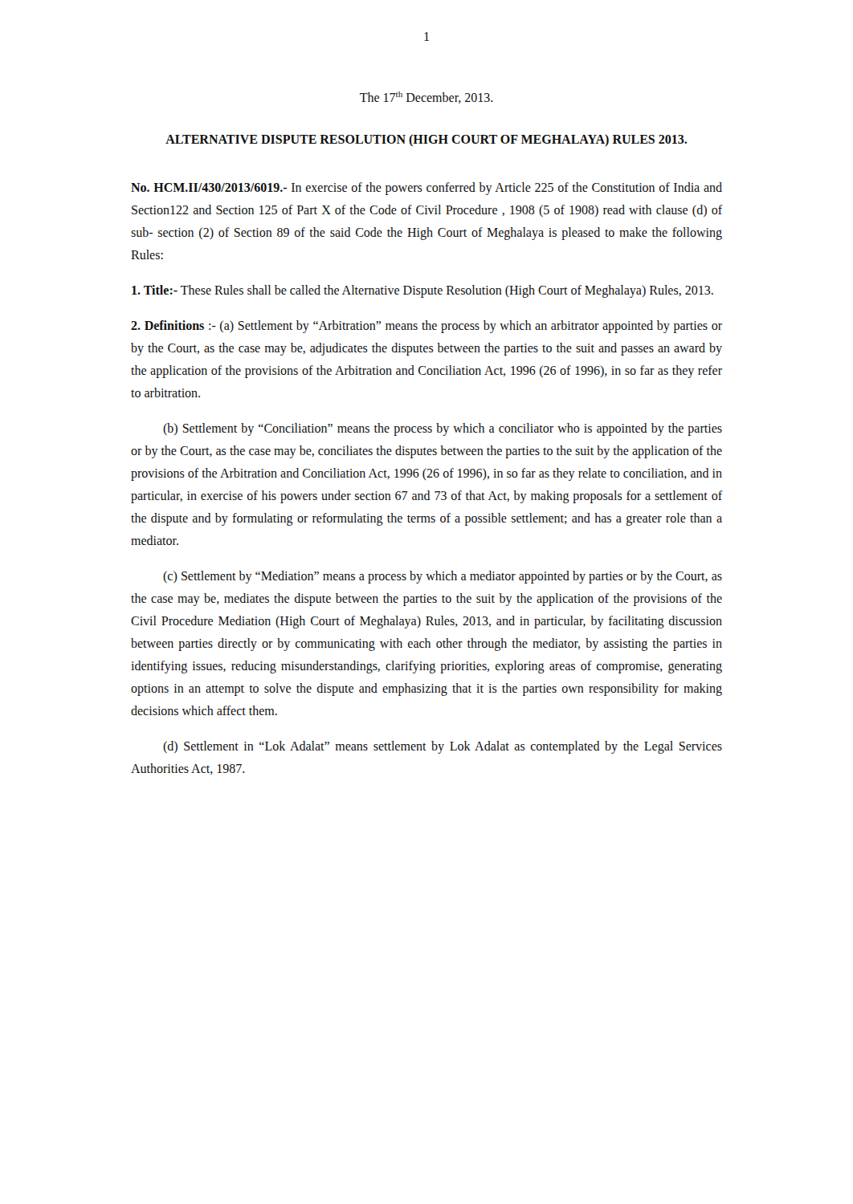1
The 17th December, 2013.
Alternative Dispute Resolution (High Court of Meghalaya) Rules 2013.
No. HCM.II/430/2013/6019.- In exercise of the powers conferred by Article 225 of the Constitution of India and Section122 and Section 125 of Part X of the Code of Civil Procedure , 1908 (5 of 1908) read with clause (d) of sub- section (2) of Section 89 of the said Code the High Court of Meghalaya is pleased to make the following Rules:
1. Title:- These Rules shall be called the Alternative Dispute Resolution (High Court of Meghalaya) Rules, 2013.
2. Definitions :- (a) Settlement by “Arbitration” means the process by which an arbitrator appointed by parties or by the Court, as the case may be, adjudicates the disputes between the parties to the suit and passes an award by the application of the provisions of the Arbitration and Conciliation Act, 1996 (26 of 1996), in so far as they refer to arbitration.
(b) Settlement by “Conciliation” means the process by which a conciliator who is appointed by the parties or by the Court, as the case may be, conciliates the disputes between the parties to the suit by the application of the provisions of the Arbitration and Conciliation Act, 1996 (26 of 1996), in so far as they relate to conciliation, and in particular, in exercise of his powers under section 67 and 73 of that Act, by making proposals for a settlement of the dispute and by formulating or reformulating the terms of a possible settlement; and has a greater role than a mediator.
(c) Settlement by “Mediation” means a process by which a mediator appointed by parties or by the Court, as the case may be, mediates the dispute between the parties to the suit by the application of the provisions of the Civil Procedure Mediation (High Court of Meghalaya) Rules, 2013, and in particular, by facilitating discussion between parties directly or by communicating with each other through the mediator, by assisting the parties in identifying issues, reducing misunderstandings, clarifying priorities, exploring areas of compromise, generating options in an attempt to solve the dispute and emphasizing that it is the parties own responsibility for making decisions which affect them.
(d) Settlement in “Lok Adalat” means settlement by Lok Adalat as contemplated by the Legal Services Authorities Act, 1987.